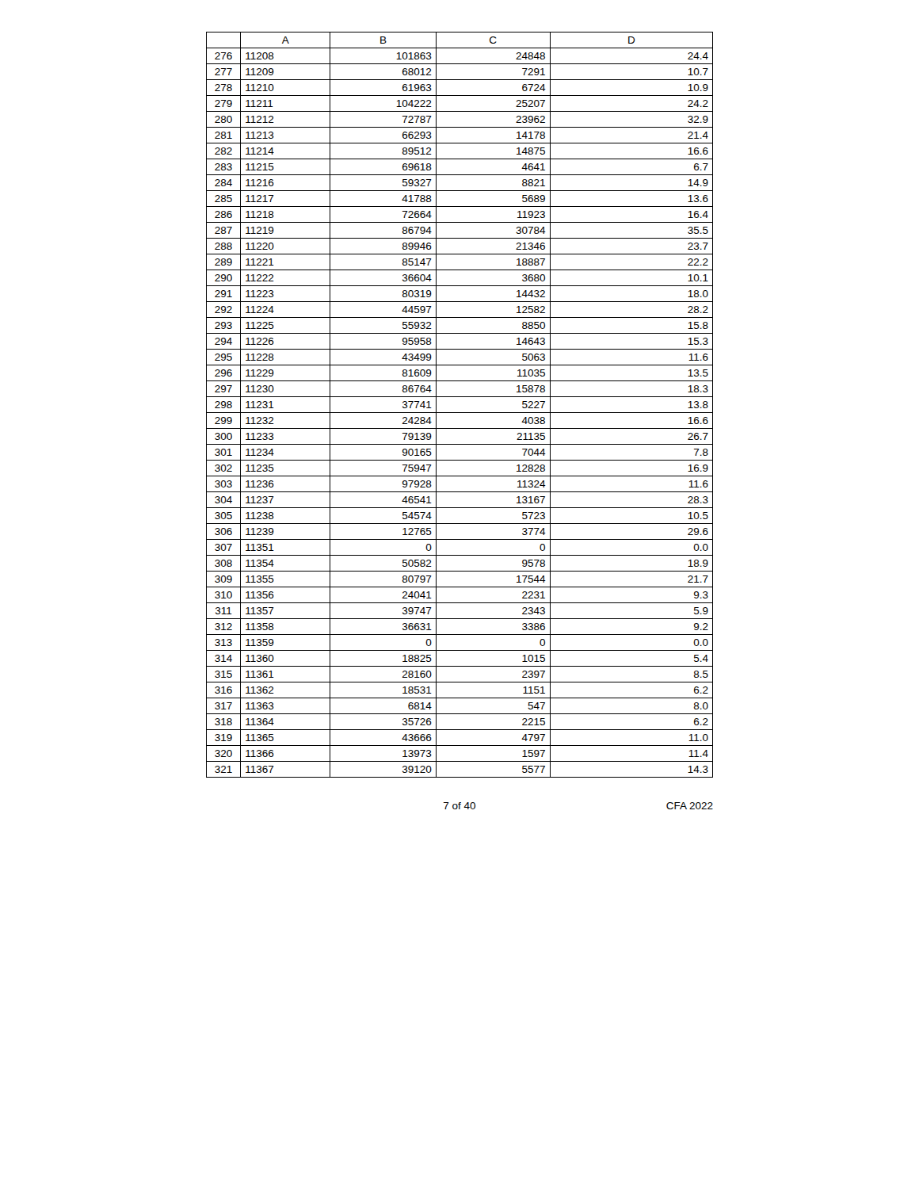| | A | B | C | D |
| --- | --- | --- | --- | --- |
| 276 | 11208 | 101863 | 24848 | 24.4 |
| 277 | 11209 | 68012 | 7291 | 10.7 |
| 278 | 11210 | 61963 | 6724 | 10.9 |
| 279 | 11211 | 104222 | 25207 | 24.2 |
| 280 | 11212 | 72787 | 23962 | 32.9 |
| 281 | 11213 | 66293 | 14178 | 21.4 |
| 282 | 11214 | 89512 | 14875 | 16.6 |
| 283 | 11215 | 69618 | 4641 | 6.7 |
| 284 | 11216 | 59327 | 8821 | 14.9 |
| 285 | 11217 | 41788 | 5689 | 13.6 |
| 286 | 11218 | 72664 | 11923 | 16.4 |
| 287 | 11219 | 86794 | 30784 | 35.5 |
| 288 | 11220 | 89946 | 21346 | 23.7 |
| 289 | 11221 | 85147 | 18887 | 22.2 |
| 290 | 11222 | 36604 | 3680 | 10.1 |
| 291 | 11223 | 80319 | 14432 | 18.0 |
| 292 | 11224 | 44597 | 12582 | 28.2 |
| 293 | 11225 | 55932 | 8850 | 15.8 |
| 294 | 11226 | 95958 | 14643 | 15.3 |
| 295 | 11228 | 43499 | 5063 | 11.6 |
| 296 | 11229 | 81609 | 11035 | 13.5 |
| 297 | 11230 | 86764 | 15878 | 18.3 |
| 298 | 11231 | 37741 | 5227 | 13.8 |
| 299 | 11232 | 24284 | 4038 | 16.6 |
| 300 | 11233 | 79139 | 21135 | 26.7 |
| 301 | 11234 | 90165 | 7044 | 7.8 |
| 302 | 11235 | 75947 | 12828 | 16.9 |
| 303 | 11236 | 97928 | 11324 | 11.6 |
| 304 | 11237 | 46541 | 13167 | 28.3 |
| 305 | 11238 | 54574 | 5723 | 10.5 |
| 306 | 11239 | 12765 | 3774 | 29.6 |
| 307 | 11351 | 0 | 0 | 0.0 |
| 308 | 11354 | 50582 | 9578 | 18.9 |
| 309 | 11355 | 80797 | 17544 | 21.7 |
| 310 | 11356 | 24041 | 2231 | 9.3 |
| 311 | 11357 | 39747 | 2343 | 5.9 |
| 312 | 11358 | 36631 | 3386 | 9.2 |
| 313 | 11359 | 0 | 0 | 0.0 |
| 314 | 11360 | 18825 | 1015 | 5.4 |
| 315 | 11361 | 28160 | 2397 | 8.5 |
| 316 | 11362 | 18531 | 1151 | 6.2 |
| 317 | 11363 | 6814 | 547 | 8.0 |
| 318 | 11364 | 35726 | 2215 | 6.2 |
| 319 | 11365 | 43666 | 4797 | 11.0 |
| 320 | 11366 | 13973 | 1597 | 11.4 |
| 321 | 11367 | 39120 | 5577 | 14.3 |
7 of 40
CFA 2022